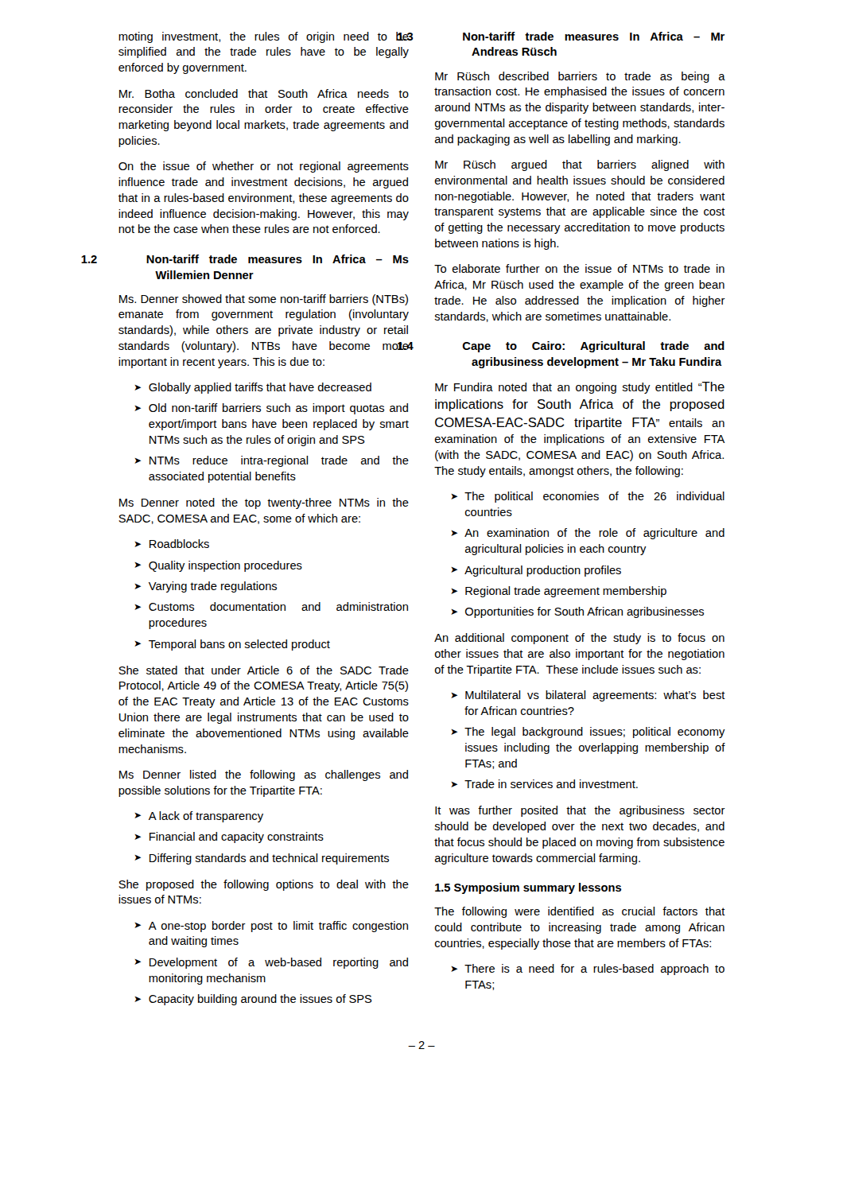moting investment, the rules of origin need to be simplified and the trade rules have to be legally enforced by government.
Mr. Botha concluded that South Africa needs to reconsider the rules in order to create effective marketing beyond local markets, trade agreements and policies.
On the issue of whether or not regional agreements influence trade and investment decisions, he argued that in a rules-based environment, these agreements do indeed influence decision-making. However, this may not be the case when these rules are not enforced.
1.2 Non-tariff trade measures In Africa – Ms Willemien Denner
Ms. Denner showed that some non-tariff barriers (NTBs) emanate from government regulation (involuntary standards), while others are private industry or retail standards (voluntary). NTBs have become more important in recent years. This is due to:
Globally applied tariffs that have decreased
Old non-tariff barriers such as import quotas and export/import bans have been replaced by smart NTMs such as the rules of origin and SPS
NTMs reduce intra-regional trade and the associated potential benefits
Ms Denner noted the top twenty-three NTMs in the SADC, COMESA and EAC, some of which are:
Roadblocks
Quality inspection procedures
Varying trade regulations
Customs documentation and administration procedures
Temporal bans on selected product
She stated that under Article 6 of the SADC Trade Protocol, Article 49 of the COMESA Treaty, Article 75(5) of the EAC Treaty and Article 13 of the EAC Customs Union there are legal instruments that can be used to eliminate the abovementioned NTMs using available mechanisms.
Ms Denner listed the following as challenges and possible solutions for the Tripartite FTA:
A lack of transparency
Financial and capacity constraints
Differing standards and technical requirements
She proposed the following options to deal with the issues of NTMs:
A one-stop border post to limit traffic congestion and waiting times
Development of a web-based reporting and monitoring mechanism
Capacity building around the issues of SPS
1.3 Non-tariff trade measures In Africa – Mr Andreas Rüsch
Mr Rüsch described barriers to trade as being a transaction cost. He emphasised the issues of concern around NTMs as the disparity between standards, inter-governmental acceptance of testing methods, standards and packaging as well as labelling and marking.
Mr Rüsch argued that barriers aligned with environmental and health issues should be considered non-negotiable. However, he noted that traders want transparent systems that are applicable since the cost of getting the necessary accreditation to move products between nations is high.
To elaborate further on the issue of NTMs to trade in Africa, Mr Rüsch used the example of the green bean trade. He also addressed the implication of higher standards, which are sometimes unattainable.
1.4 Cape to Cairo: Agricultural trade and agribusiness development – Mr Taku Fundira
Mr Fundira noted that an ongoing study entitled “The implications for South Africa of the proposed COMESA-EAC-SADC tripartite FTA” entails an examination of the implications of an extensive FTA (with the SADC, COMESA and EAC) on South Africa. The study entails, amongst others, the following:
The political economies of the 26 individual countries
An examination of the role of agriculture and agricultural policies in each country
Agricultural production profiles
Regional trade agreement membership
Opportunities for South African agribusinesses
An additional component of the study is to focus on other issues that are also important for the negotiation of the Tripartite FTA. These include issues such as:
Multilateral vs bilateral agreements: what’s best for African countries?
The legal background issues; political economy issues including the overlapping membership of FTAs; and
Trade in services and investment.
It was further posited that the agribusiness sector should be developed over the next two decades, and that focus should be placed on moving from subsistence agriculture towards commercial farming.
1.5 Symposium summary lessons
The following were identified as crucial factors that could contribute to increasing trade among African countries, especially those that are members of FTAs:
There is a need for a rules-based approach to FTAs;
– 2 –